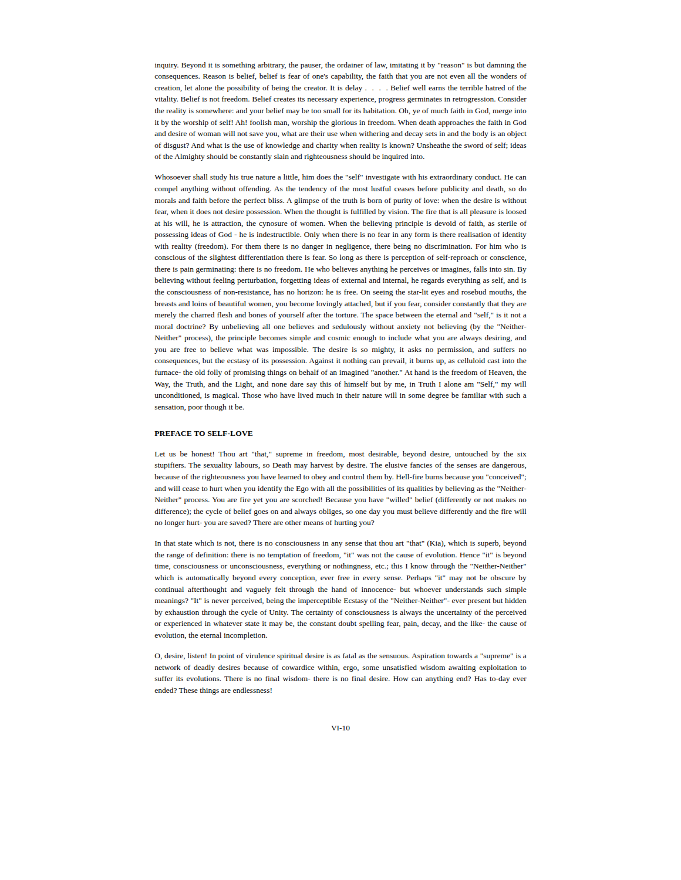inquiry. Beyond it is something arbitrary, the pauser, the ordainer of law, imitating it by "reason" is but damning the consequences. Reason is belief, belief is fear of one's capability, the faith that you are not even all the wonders of creation, let alone the possibility of being the creator. It is delay . . . . Belief well earns the terrible hatred of the vitality. Belief is not freedom. Belief creates its necessary experience, progress germinates in retrogression. Consider the reality is somewhere: and your belief may be too small for its habitation. Oh, ye of much faith in God, merge into it by the worship of self! Ah! foolish man, worship the glorious in freedom. When death approaches the faith in God and desire of woman will not save you, what are their use when withering and decay sets in and the body is an object of disgust? And what is the use of knowledge and charity when reality is known? Unsheathe the sword of self; ideas of the Almighty should be constantly slain and righteousness should be inquired into.
Whosoever shall study his true nature a little, him does the "self" investigate with his extraordinary conduct. He can compel anything without offending. As the tendency of the most lustful ceases before publicity and death, so do morals and faith before the perfect bliss. A glimpse of the truth is born of purity of love: when the desire is without fear, when it does not desire possession. When the thought is fulfilled by vision. The fire that is all pleasure is loosed at his will, he is attraction, the cynosure of women. When the believing principle is devoid of faith, as sterile of possessing ideas of God - he is indestructible. Only when there is no fear in any form is there realisation of identity with reality (freedom). For them there is no danger in negligence, there being no discrimination. For him who is conscious of the slightest differentiation there is fear. So long as there is perception of self-reproach or conscience, there is pain germinating: there is no freedom. He who believes anything he perceives or imagines, falls into sin. By believing without feeling perturbation, forgetting ideas of external and internal, he regards everything as self, and is the consciousness of non-resistance, has no horizon: he is free. On seeing the star-lit eyes and rosebud mouths, the breasts and loins of beautiful women, you become lovingly attached, but if you fear, consider constantly that they are merely the charred flesh and bones of yourself after the torture. The space between the eternal and "self," is it not a moral doctrine? By unbelieving all one believes and sedulously without anxiety not believing (by the "Neither-Neither" process), the principle becomes simple and cosmic enough to include what you are always desiring, and you are free to believe what was impossible. The desire is so mighty, it asks no permission, and suffers no consequences, but the ecstasy of its possession. Against it nothing can prevail, it burns up, as celluloid cast into the furnace- the old folly of promising things on behalf of an imagined "another." At hand is the freedom of Heaven, the Way, the Truth, and the Light, and none dare say this of himself but by me, in Truth I alone am "Self," my will unconditioned, is magical. Those who have lived much in their nature will in some degree be familiar with such a sensation, poor though it be.
PREFACE TO SELF-LOVE
Let us be honest! Thou art "that," supreme in freedom, most desirable, beyond desire, untouched by the six stupifiers. The sexuality labours, so Death may harvest by desire. The elusive fancies of the senses are dangerous, because of the righteousness you have learned to obey and control them by. Hell-fire burns because you "conceived"; and will cease to hurt when you identify the Ego with all the possibilities of its qualities by believing as the "Neither-Neither" process. You are fire yet you are scorched! Because you have "willed" belief (differently or not makes no difference); the cycle of belief goes on and always obliges, so one day you must believe differently and the fire will no longer hurt- you are saved? There are other means of hurting you?
In that state which is not, there is no consciousness in any sense that thou art "that" (Kia), which is superb, beyond the range of definition: there is no temptation of freedom, "it" was not the cause of evolution. Hence "it" is beyond time, consciousness or unconsciousness, everything or nothingness, etc.; this I know through the "Neither-Neither" which is automatically beyond every conception, ever free in every sense. Perhaps "it" may not be obscure by continual afterthought and vaguely felt through the hand of innocence- but whoever understands such simple meanings? "It" is never perceived, being the imperceptible Ecstasy of the "Neither-Neither"- ever present but hidden by exhaustion through the cycle of Unity. The certainty of consciousness is always the uncertainty of the perceived or experienced in whatever state it may be, the constant doubt spelling fear, pain, decay, and the like- the cause of evolution, the eternal incompletion.
O, desire, listen! In point of virulence spiritual desire is as fatal as the sensuous. Aspiration towards a "supreme" is a network of deadly desires because of cowardice within, ergo, some unsatisfied wisdom awaiting exploitation to suffer its evolutions. There is no final wisdom- there is no final desire. How can anything end? Has to-day ever ended? These things are endlessness!
VI-10